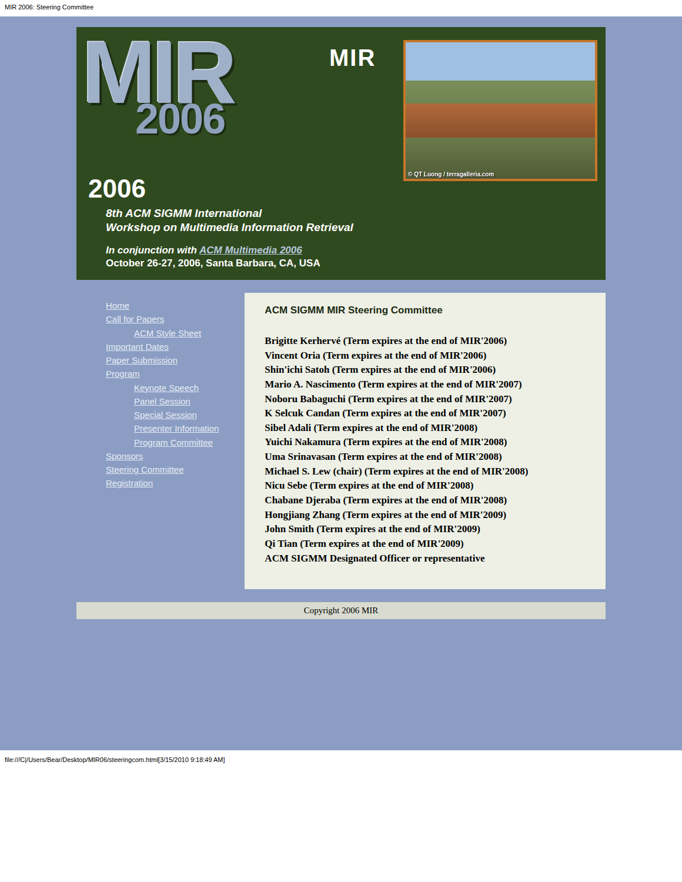MIR 2006: Steering Committee
MIR
2006
MIR
© QT Luong / terragalleria.com
2006
8th ACM SIGMM International
Workshop on Multimedia Information Retrieval
In conjunction with ACM Multimedia 2006
October 26-27, 2006, Santa Barbara, CA, USA
Home Call for Papers ACM Style Sheet Important Dates Paper Submission Program Keynote Speech Panel Session Special Session Presenter Information Program Committee Sponsors Steering Committee Registration
ACM SIGMM MIR Steering Committee
Brigitte Kerhervé (Term expires at the end of MIR'2006)
Vincent Oria (Term expires at the end of MIR'2006)
Shin'ichi Satoh (Term expires at the end of MIR'2006)
Mario A. Nascimento (Term expires at the end of MIR'2007)
Noboru Babaguchi (Term expires at the end of MIR'2007)
K Selcuk Candan (Term expires at the end of MIR'2007)
Sibel Adali (Term expires at the end of MIR'2008)
Yuichi Nakamura (Term expires at the end of MIR'2008)
Uma Srinavasan (Term expires at the end of MIR'2008)
Michael S. Lew (chair) (Term expires at the end of MIR'2008)
Nicu Sebe (Term expires at the end of MIR'2008)
Chabane Djeraba (Term expires at the end of MIR'2008)
Hongjiang Zhang (Term expires at the end of MIR'2009)
John Smith (Term expires at the end of MIR'2009)
Qi Tian (Term expires at the end of MIR'2009)
ACM SIGMM Designated Officer or representative
Copyright 2006 MIR
file:///C|/Users/Bear/Desktop/MIR06/steeringcom.html[3/15/2010 9:18:49 AM]